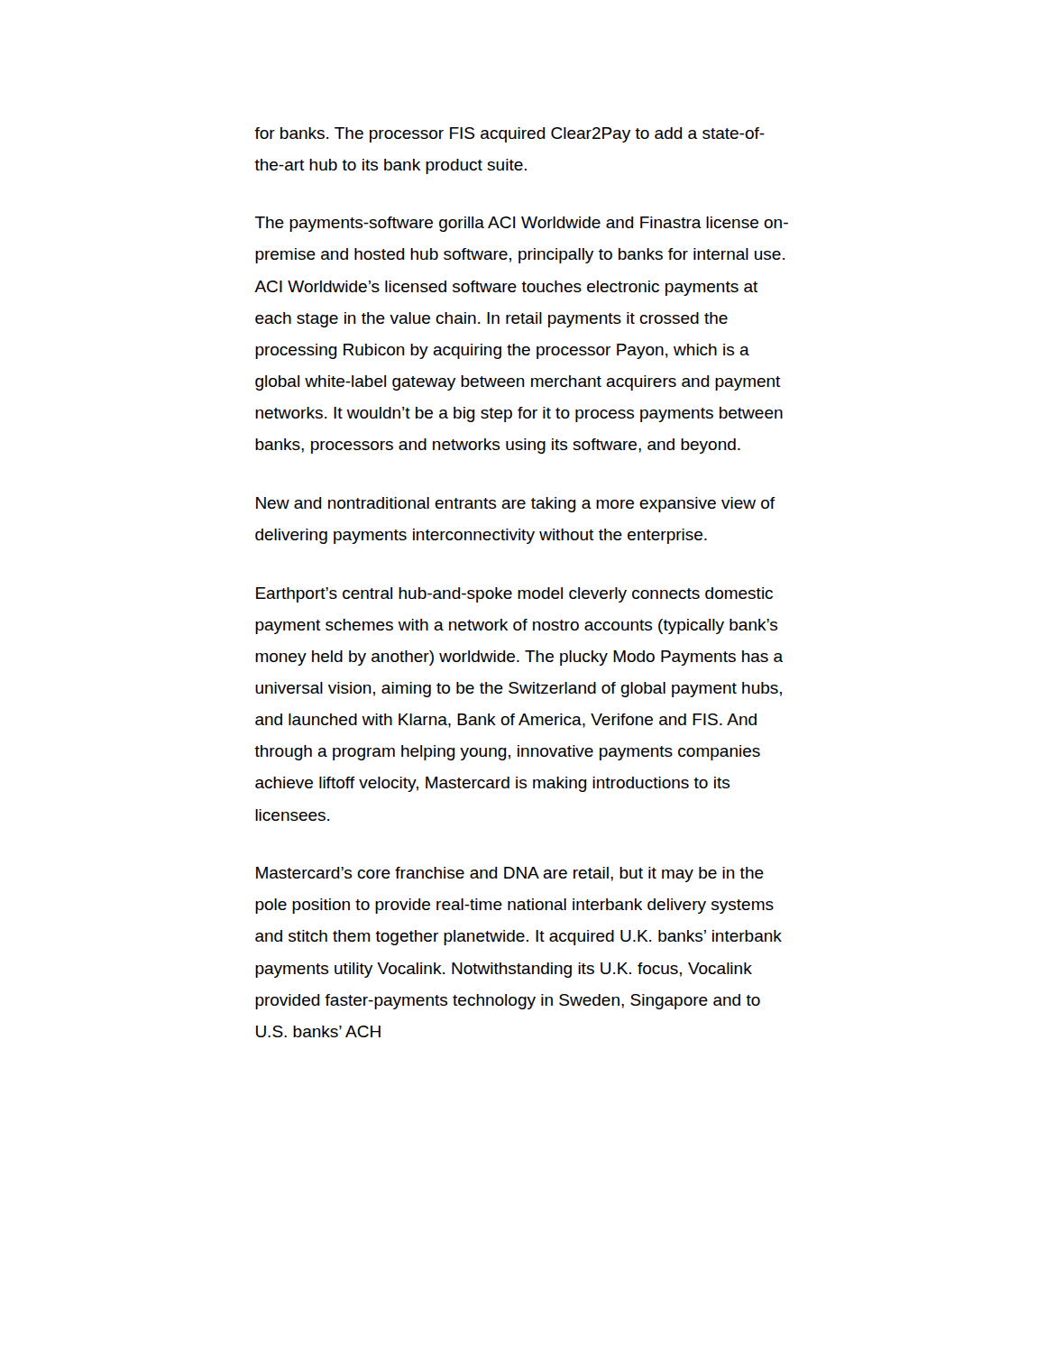for banks. The processor FIS acquired Clear2Pay to add a state-of-the-art hub to its bank product suite.
The payments-software gorilla ACI Worldwide and Finastra license on-premise and hosted hub software, principally to banks for internal use. ACI Worldwide’s licensed software touches electronic payments at each stage in the value chain. In retail payments it crossed the processing Rubicon by acquiring the processor Payon, which is a global white-label gateway between merchant acquirers and payment networks. It wouldn’t be a big step for it to process payments between banks, processors and networks using its software, and beyond.
New and nontraditional entrants are taking a more expansive view of delivering payments interconnectivity without the enterprise.
Earthport’s central hub-and-spoke model cleverly connects domestic payment schemes with a network of nostro accounts (typically bank’s money held by another) worldwide. The plucky Modo Payments has a universal vision, aiming to be the Switzerland of global payment hubs, and launched with Klarna, Bank of America, Verifone and FIS. And through a program helping young, innovative payments companies achieve liftoff velocity, Mastercard is making introductions to its licensees.
Mastercard’s core franchise and DNA are retail, but it may be in the pole position to provide real-time national interbank delivery systems and stitch them together planetwide. It acquired U.K. banks’ interbank payments utility Vocalink. Notwithstanding its U.K. focus, Vocalink provided faster-payments technology in Sweden, Singapore and to U.S. banks’ ACH